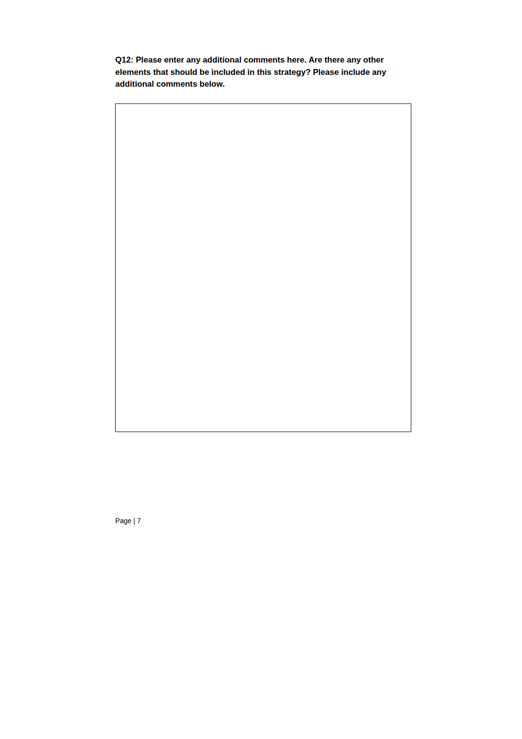Q12: Please enter any additional comments here. Are there any other elements that should be included in this strategy? Please include any additional comments below.
Page | 7